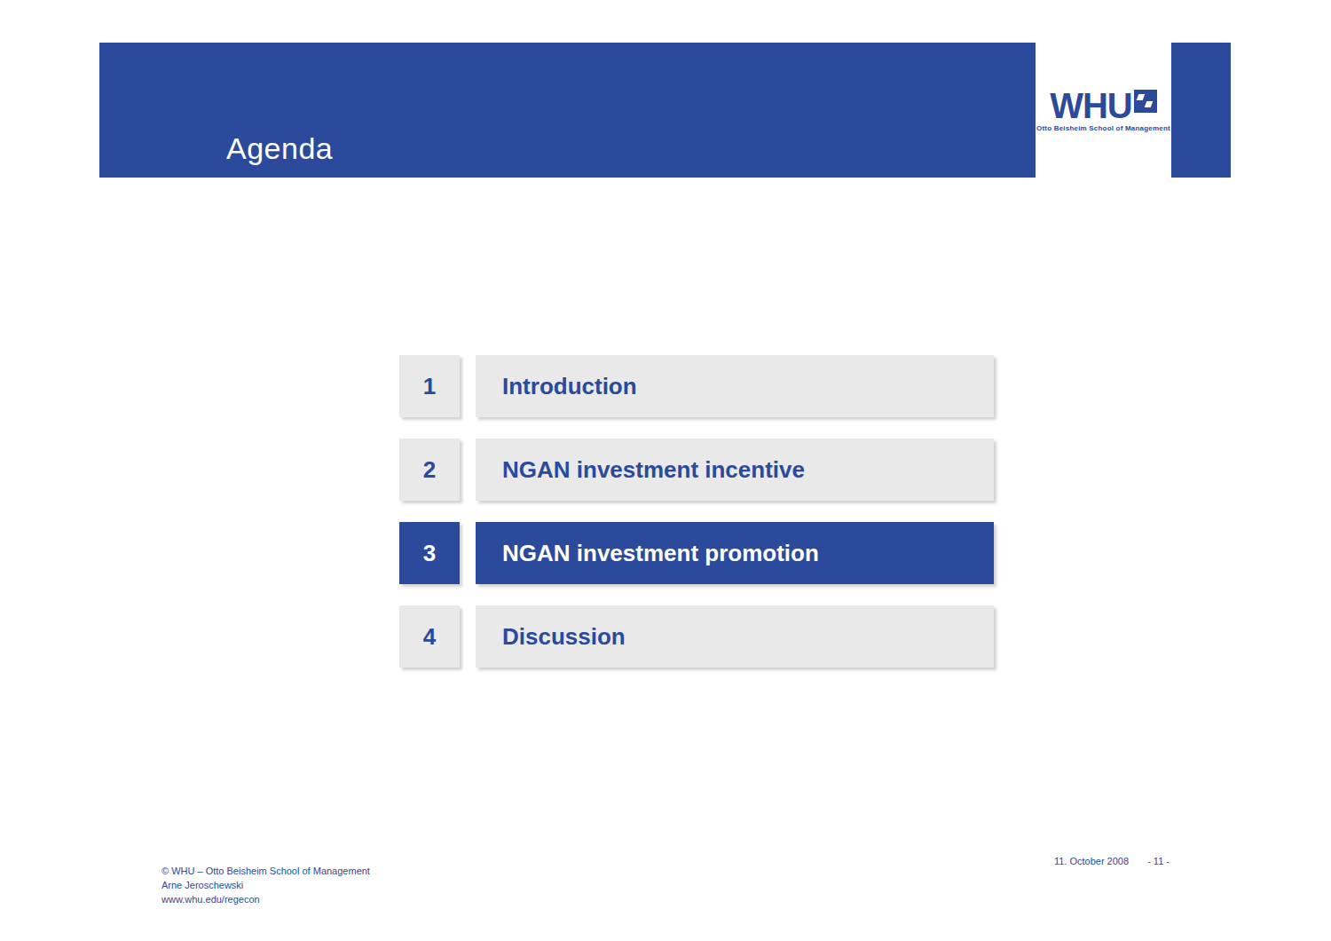Agenda
WHU
Otto Beisheim School of Management
1
Introduction
2
NGAN investment incentive
3
NGAN investment promotion
4
Discussion
© WHU – Otto Beisheim School of Management
Arne Jeroschewski
www.whu.edu/regecon
11. October 2008 - 11 -